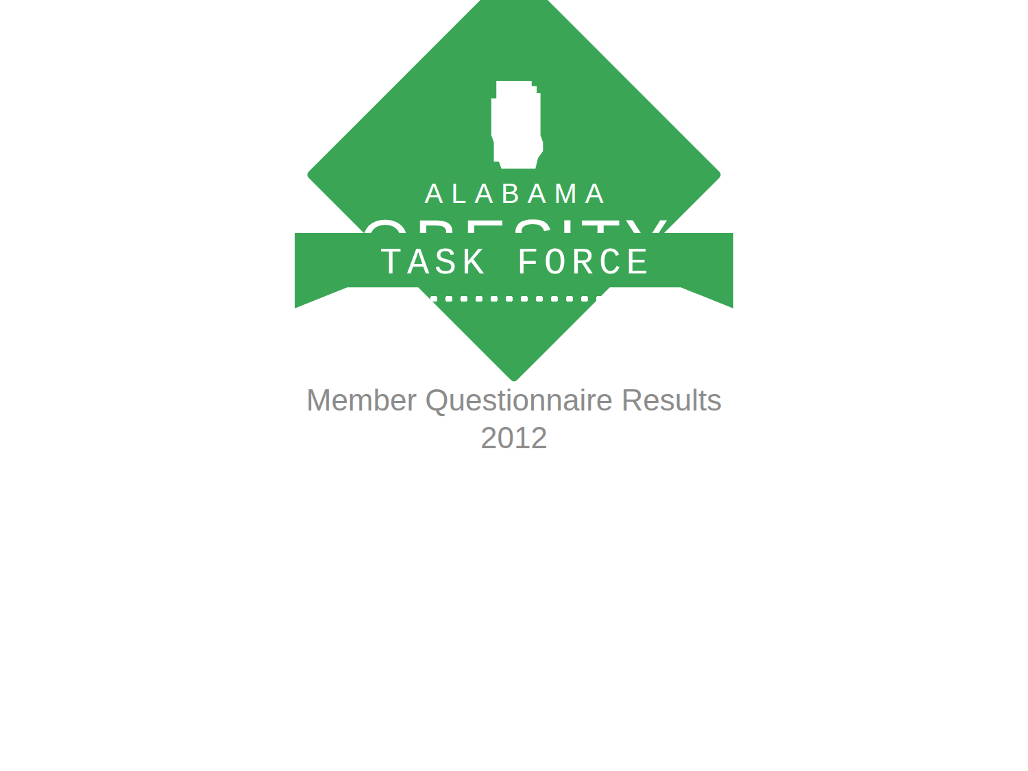Alabama
Obesity
Task Force
Member Questionnaire Results
2012